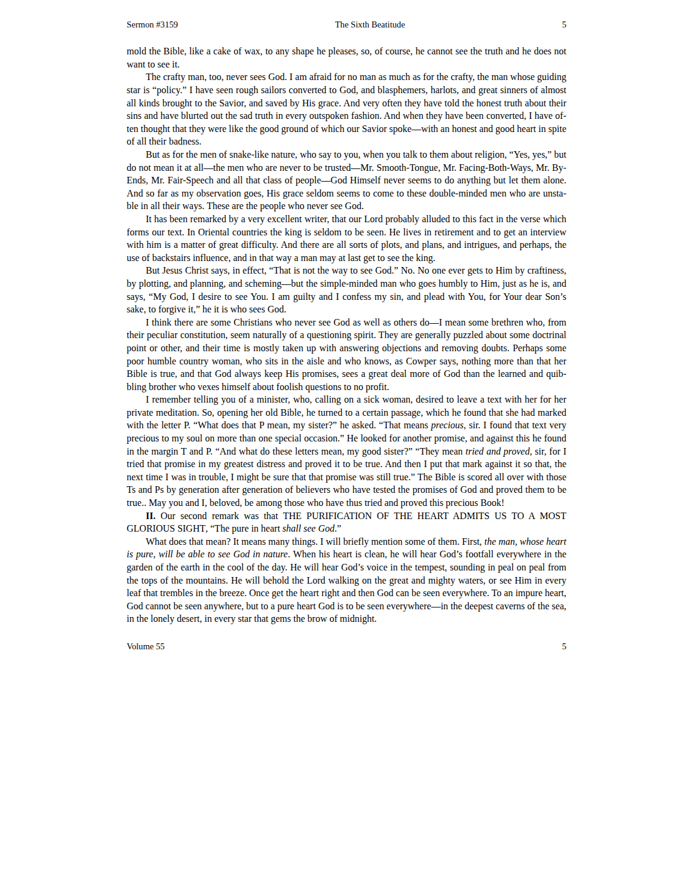Sermon #3159
The Sixth Beatitude
5
mold the Bible, like a cake of wax, to any shape he pleases, so, of course, he cannot see the truth and he does not want to see it.
The crafty man, too, never sees God. I am afraid for no man as much as for the crafty, the man whose guiding star is “policy.” I have seen rough sailors converted to God, and blasphemers, harlots, and great sinners of almost all kinds brought to the Savior, and saved by His grace. And very often they have told the honest truth about their sins and have blurted out the sad truth in every outspoken fashion. And when they have been converted, I have often thought that they were like the good ground of which our Savior spoke—with an honest and good heart in spite of all their badness.
But as for the men of snake-like nature, who say to you, when you talk to them about religion, “Yes, yes,” but do not mean it at all—the men who are never to be trusted—Mr. Smooth-Tongue, Mr. Facing-Both-Ways, Mr. By-Ends, Mr. Fair-Speech and all that class of people—God Himself never seems to do anything but let them alone. And so far as my observation goes, His grace seldom seems to come to these double-minded men who are unstable in all their ways. These are the people who never see God.
It has been remarked by a very excellent writer, that our Lord probably alluded to this fact in the verse which forms our text. In Oriental countries the king is seldom to be seen. He lives in retirement and to get an interview with him is a matter of great difficulty. And there are all sorts of plots, and plans, and intrigues, and perhaps, the use of backstairs influence, and in that way a man may at last get to see the king.
But Jesus Christ says, in effect, “That is not the way to see God.” No. No one ever gets to Him by craftiness, by plotting, and planning, and scheming—but the simple-minded man who goes humbly to Him, just as he is, and says, “My God, I desire to see You. I am guilty and I confess my sin, and plead with You, for Your dear Son’s sake, to forgive it,” he it is who sees God.
I think there are some Christians who never see God as well as others do—I mean some brethren who, from their peculiar constitution, seem naturally of a questioning spirit. They are generally puzzled about some doctrinal point or other, and their time is mostly taken up with answering objections and removing doubts. Perhaps some poor humble country woman, who sits in the aisle and who knows, as Cowper says, nothing more than that her Bible is true, and that God always keep His promises, sees a great deal more of God than the learned and quibbling brother who vexes himself about foolish questions to no profit.
I remember telling you of a minister, who, calling on a sick woman, desired to leave a text with her for her private meditation. So, opening her old Bible, he turned to a certain passage, which he found that she had marked with the letter P. “What does that P mean, my sister?” he asked. “That means precious, sir. I found that text very precious to my soul on more than one special occasion.” He looked for another promise, and against this he found in the margin T and P. “And what do these letters mean, my good sister?” “They mean tried and proved, sir, for I tried that promise in my greatest distress and proved it to be true. And then I put that mark against it so that, the next time I was in trouble, I might be sure that that promise was still true.” The Bible is scored all over with those Ts and Ps by generation after generation of believers who have tested the promises of God and proved them to be true.. May you and I, beloved, be among those who have thus tried and proved this precious Book!
II. Our second remark was that THE PURIFICATION OF THE HEART ADMITS US TO A MOST GLORIOUS SIGHT, “The pure in heart shall see God.”
What does that mean? It means many things. I will briefly mention some of them. First, the man, whose heart is pure, will be able to see God in nature. When his heart is clean, he will hear God’s footfall everywhere in the garden of the earth in the cool of the day. He will hear God’s voice in the tempest, sounding in peal on peal from the tops of the mountains. He will behold the Lord walking on the great and mighty waters, or see Him in every leaf that trembles in the breeze. Once get the heart right and then God can be seen everywhere. To an impure heart, God cannot be seen anywhere, but to a pure heart God is to be seen everywhere—in the deepest caverns of the sea, in the lonely desert, in every star that gems the brow of midnight.
Volume 55
5